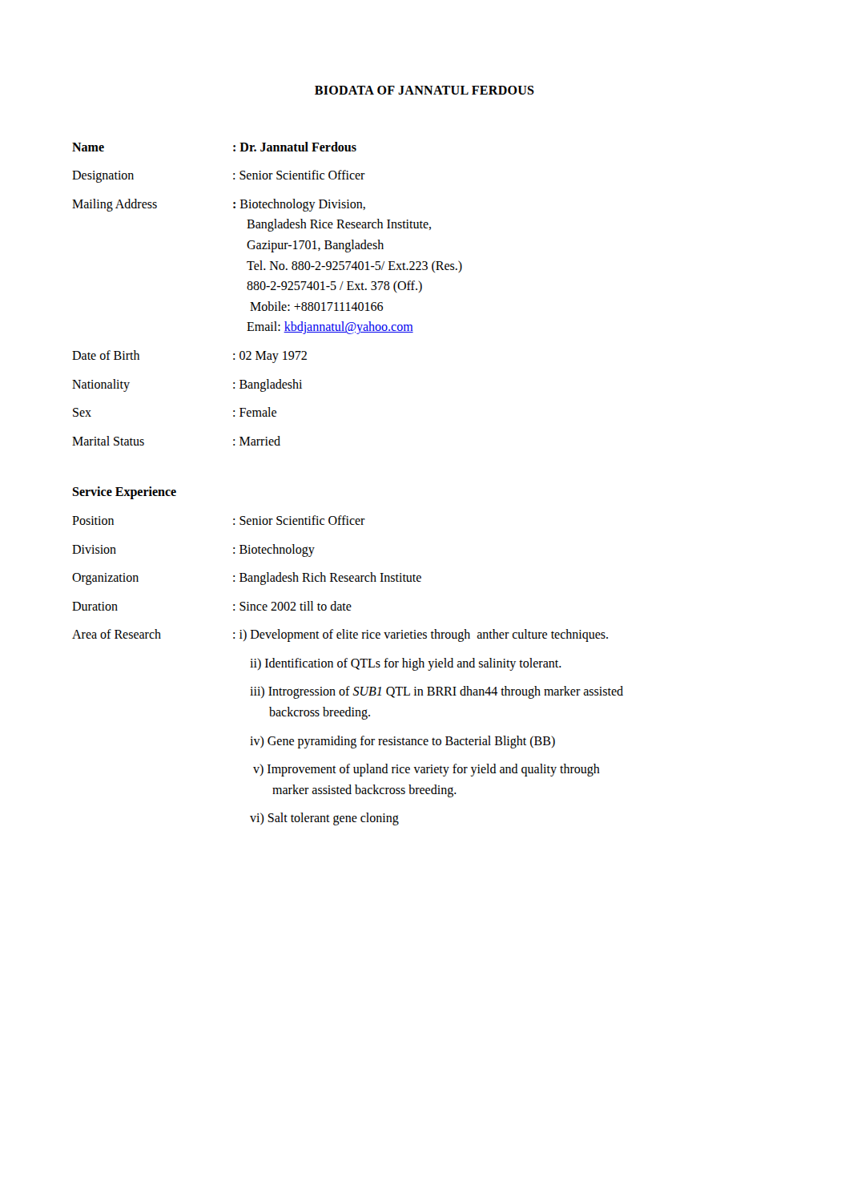BIODATA OF JANNATUL FERDOUS
| Name | : Dr. Jannatul Ferdous |
| Designation | : Senior Scientific Officer |
| Mailing Address | : Biotechnology Division, Bangladesh Rice Research Institute, Gazipur-1701, Bangladesh Tel. No. 880-2-9257401-5/ Ext.223 (Res.) 880-2-9257401-5 / Ext. 378 (Off.) Mobile: +8801711140166 Email: kbdjannatul@yahoo.com |
| Date of Birth | : 02 May 1972 |
| Nationality | : Bangladeshi |
| Sex | : Female |
| Marital Status | : Married |
Service Experience
| Position | : Senior Scientific Officer |
| Division | : Biotechnology |
| Organization | : Bangladesh Rich Research Institute |
| Duration | : Since 2002 till to date |
| Area of Research | : i) Development of elite rice varieties through anther culture techniques. ii) Identification of QTLs for high yield and salinity tolerant. iii) Introgression of SUB1 QTL in BRRI dhan44 through marker assisted backcross breeding. iv) Gene pyramiding for resistance to Bacterial Blight (BB) v) Improvement of upland rice variety for yield and quality through marker assisted backcross breeding. vi) Salt tolerant gene cloning |